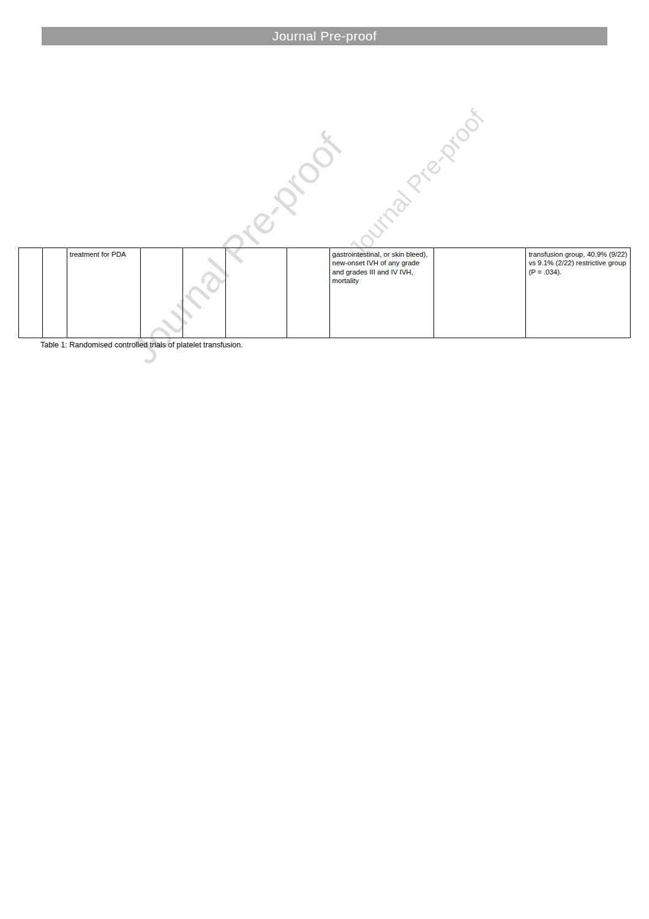Journal Pre-proof
Journal Pre-proof
Journal Pre-proof
| | | treatment for PDA | | | | | gastrointestinal, or skin bleed), new-onset IVH of any grade and grades III and IV IVH, mortality | | transfusion group, 40.9% (9/22) vs 9.1% (2/22) restrictive group (P = .034). |
Table 1: Randomised controlled trials of platelet transfusion.